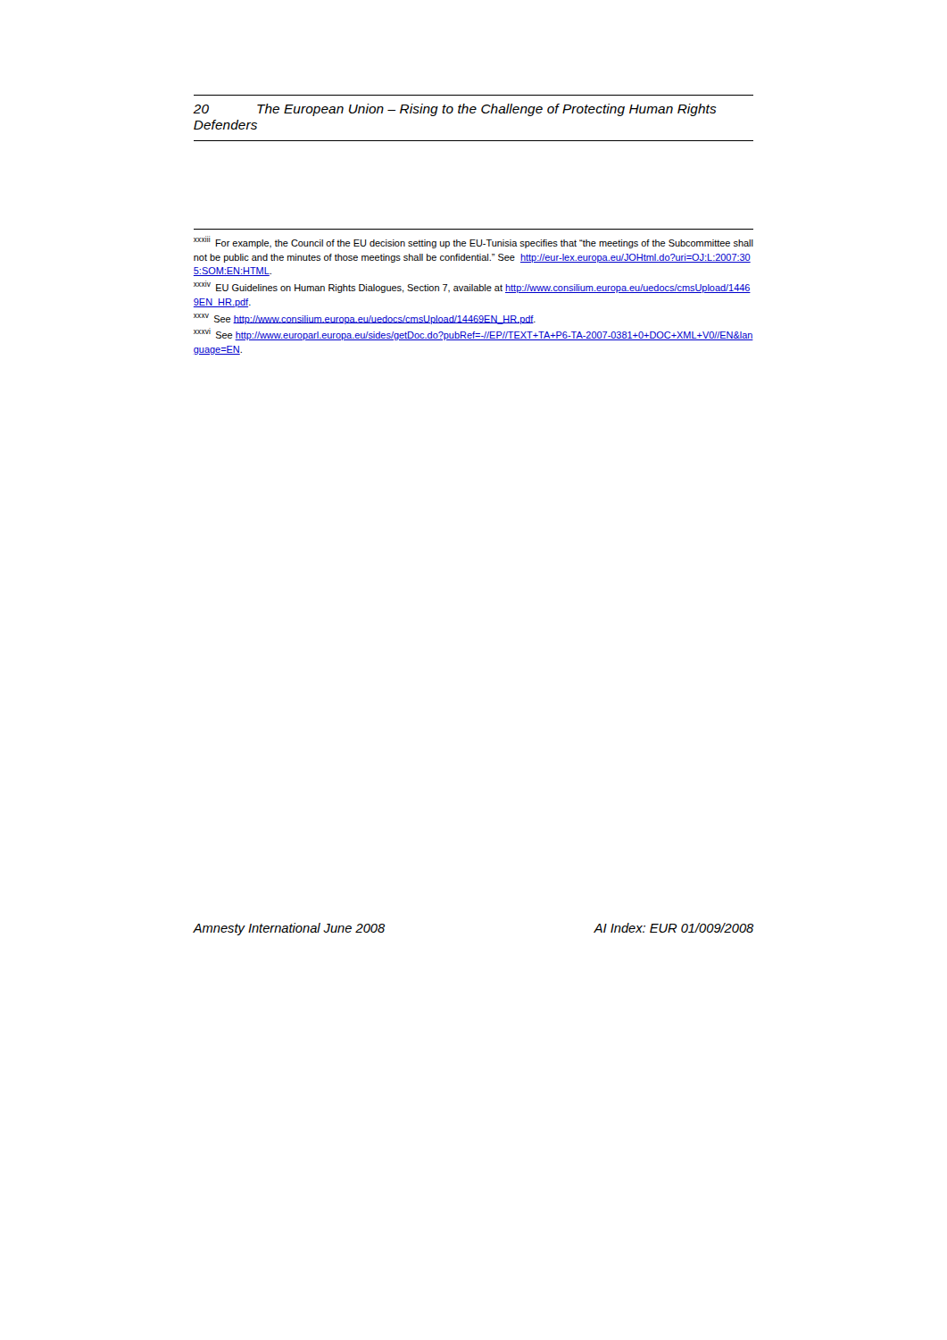20 The European Union – Rising to the Challenge of Protecting Human Rights Defenders
xxxiii For example, the Council of the EU decision setting up the EU-Tunisia specifies that “the meetings of the Subcommittee shall not be public and the minutes of those meetings shall be confidential.” See http://eur-lex.europa.eu/JOHtml.do?uri=OJ:L:2007:305:SOM:EN:HTML.
xxxiv EU Guidelines on Human Rights Dialogues, Section 7, available at http://www.consilium.europa.eu/uedocs/cmsUpload/14469EN_HR.pdf.
xxxv See http://www.consilium.europa.eu/uedocs/cmsUpload/14469EN_HR.pdf.
xxxvi See http://www.europarl.europa.eu/sides/getDoc.do?pubRef=-//EP//TEXT+TA+P6-TA-2007-0381+0+DOC+XML+V0//EN&language=EN.
Amnesty International June 2008
AI Index: EUR 01/009/2008